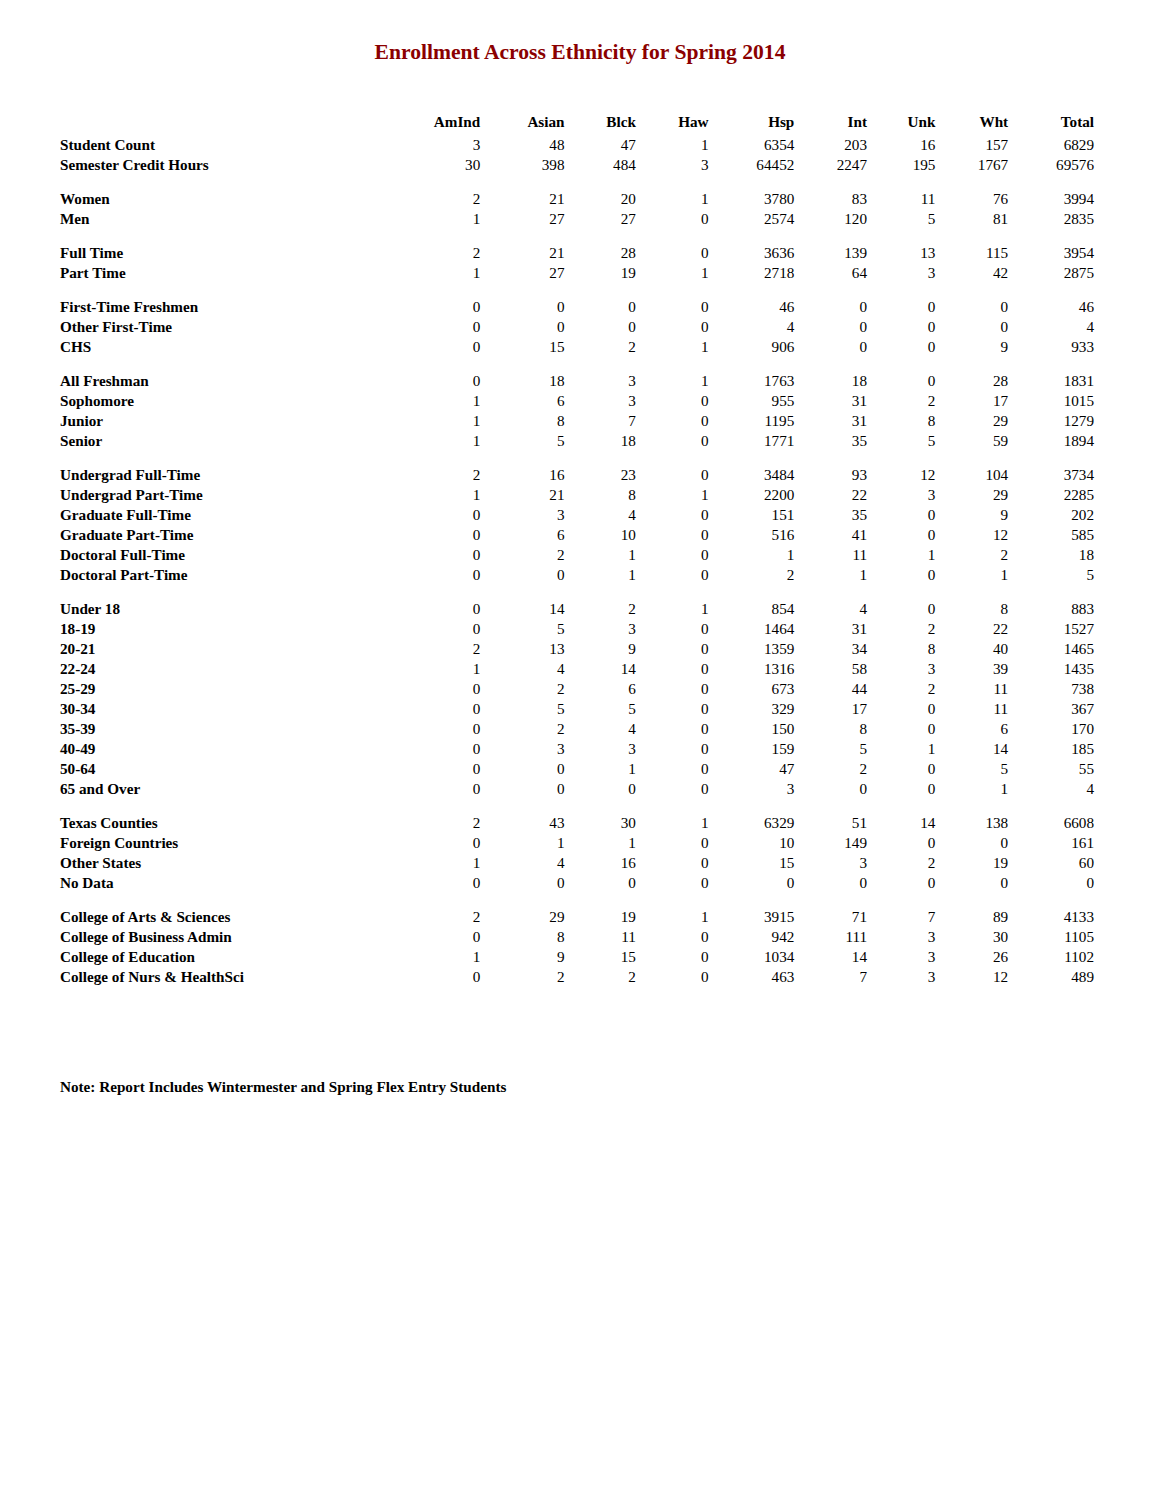Enrollment Across Ethnicity for Spring 2014
| | AmInd | Asian | Blck | Haw | Hsp | Int | Unk | Wht | Total |
| --- | --- | --- | --- | --- | --- | --- | --- | --- | --- |
| Student Count | 3 | 48 | 47 | 1 | 6354 | 203 | 16 | 157 | 6829 |
| Semester Credit Hours | 30 | 398 | 484 | 3 | 64452 | 2247 | 195 | 1767 | 69576 |
| Women | 2 | 21 | 20 | 1 | 3780 | 83 | 11 | 76 | 3994 |
| Men | 1 | 27 | 27 | 0 | 2574 | 120 | 5 | 81 | 2835 |
| Full Time | 2 | 21 | 28 | 0 | 3636 | 139 | 13 | 115 | 3954 |
| Part Time | 1 | 27 | 19 | 1 | 2718 | 64 | 3 | 42 | 2875 |
| First-Time Freshmen | 0 | 0 | 0 | 0 | 46 | 0 | 0 | 0 | 46 |
| Other First-Time | 0 | 0 | 0 | 0 | 4 | 0 | 0 | 0 | 4 |
| CHS | 0 | 15 | 2 | 1 | 906 | 0 | 0 | 9 | 933 |
| All Freshman | 0 | 18 | 3 | 1 | 1763 | 18 | 0 | 28 | 1831 |
| Sophomore | 1 | 6 | 3 | 0 | 955 | 31 | 2 | 17 | 1015 |
| Junior | 1 | 8 | 7 | 0 | 1195 | 31 | 8 | 29 | 1279 |
| Senior | 1 | 5 | 18 | 0 | 1771 | 35 | 5 | 59 | 1894 |
| Undergrad Full-Time | 2 | 16 | 23 | 0 | 3484 | 93 | 12 | 104 | 3734 |
| Undergrad Part-Time | 1 | 21 | 8 | 1 | 2200 | 22 | 3 | 29 | 2285 |
| Graduate Full-Time | 0 | 3 | 4 | 0 | 151 | 35 | 0 | 9 | 202 |
| Graduate Part-Time | 0 | 6 | 10 | 0 | 516 | 41 | 0 | 12 | 585 |
| Doctoral Full-Time | 0 | 2 | 1 | 0 | 1 | 11 | 1 | 2 | 18 |
| Doctoral Part-Time | 0 | 0 | 1 | 0 | 2 | 1 | 0 | 1 | 5 |
| Under 18 | 0 | 14 | 2 | 1 | 854 | 4 | 0 | 8 | 883 |
| 18-19 | 0 | 5 | 3 | 0 | 1464 | 31 | 2 | 22 | 1527 |
| 20-21 | 2 | 13 | 9 | 0 | 1359 | 34 | 8 | 40 | 1465 |
| 22-24 | 1 | 4 | 14 | 0 | 1316 | 58 | 3 | 39 | 1435 |
| 25-29 | 0 | 2 | 6 | 0 | 673 | 44 | 2 | 11 | 738 |
| 30-34 | 0 | 5 | 5 | 0 | 329 | 17 | 0 | 11 | 367 |
| 35-39 | 0 | 2 | 4 | 0 | 150 | 8 | 0 | 6 | 170 |
| 40-49 | 0 | 3 | 3 | 0 | 159 | 5 | 1 | 14 | 185 |
| 50-64 | 0 | 0 | 1 | 0 | 47 | 2 | 0 | 5 | 55 |
| 65 and Over | 0 | 0 | 0 | 0 | 3 | 0 | 0 | 1 | 4 |
| Texas Counties | 2 | 43 | 30 | 1 | 6329 | 51 | 14 | 138 | 6608 |
| Foreign Countries | 0 | 1 | 1 | 0 | 10 | 149 | 0 | 0 | 161 |
| Other States | 1 | 4 | 16 | 0 | 15 | 3 | 2 | 19 | 60 |
| No Data | 0 | 0 | 0 | 0 | 0 | 0 | 0 | 0 | 0 |
| College of Arts & Sciences | 2 | 29 | 19 | 1 | 3915 | 71 | 7 | 89 | 4133 |
| College of Business Admin | 0 | 8 | 11 | 0 | 942 | 111 | 3 | 30 | 1105 |
| College of Education | 1 | 9 | 15 | 0 | 1034 | 14 | 3 | 26 | 1102 |
| College of Nurs & HealthSci | 0 | 2 | 2 | 0 | 463 | 7 | 3 | 12 | 489 |
Note: Report Includes Wintermester and Spring Flex Entry Students